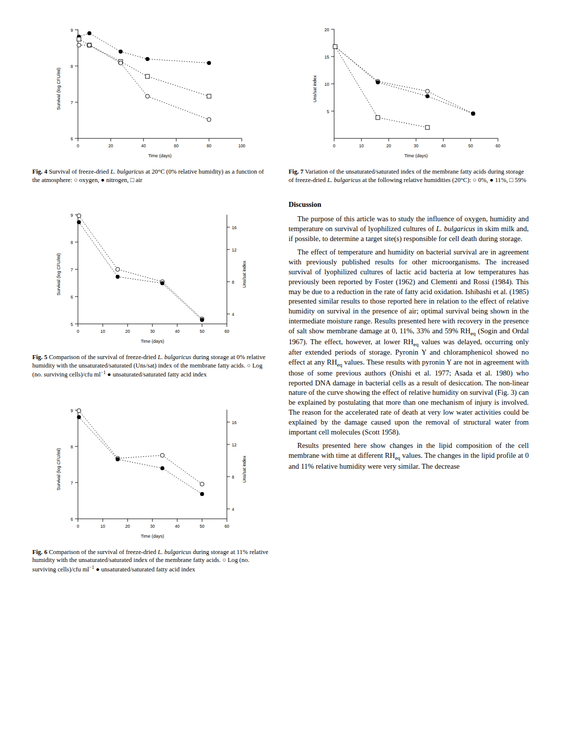0 20 40 60 80 100 6 7 8 9 Survival (log CFU/ml) Time (days)
Fig. 4 Survival of freeze-dried L. bulgaricus at 20°C (0% relative humidity) as a function of the atmosphere: ○ oxygen, ● nitrogen, □ air
0 10 20 30 40 50 60 5 6 7 8 9 4 8 12 16 Survival (log CFU/ml) Uns/sat index Time (days)
Fig. 5 Comparison of the survival of freeze-dried L. bulgaricus during storage at 0% relative humidity with the unsaturated/saturated (Uns/sat) index of the membrane fatty acids. ○ Log (no. surviving cells)/cfu ml−1 ● unsaturated/saturated fatty acid index
0 10 20 30 40 50 60 6 7 8 9 4 8 12 16 Survival (log CFU/ml) Uns/sat index Time (days)
Fig. 6 Comparison of the survival of freeze-dried L. bulgaricus during storage at 11% relative humidity with the unsaturated/saturated index of the membrane fatty acids. ○ Log (no. surviving cells)/cfu ml−1 ● unsaturated/saturated fatty acid index
0 10 20 30 40 50 60 5 10 15 20 Uns/sat index Time (days)
Fig. 7 Variation of the unsaturated/saturated index of the membrane fatty acids during storage of freeze-dried L. bulgaricus at the following relative humidities (20°C): ○ 0%, ● 11%, □ 59%
Discussion
The purpose of this article was to study the influence of oxygen, humidity and temperature on survival of lyophilized cultures of L. bulgaricus in skim milk and, if possible, to determine a target site(s) responsible for cell death during storage.
The effect of temperature and humidity on bacterial survival are in agreement with previously published results for other microorganisms. The increased survival of lyophilized cultures of lactic acid bacteria at low temperatures has previously been reported by Foster (1962) and Clementi and Rossi (1984). This may be due to a reduction in the rate of fatty acid oxidation. Ishibashi et al. (1985) presented similar results to those reported here in relation to the effect of relative humidity on survival in the presence of air; optimal survival being shown in the intermediate moisture range. Results presented here with recovery in the presence of salt show membrane damage at 0, 11%, 33% and 59% RHeq (Sogin and Ordal 1967). The effect, however, at lower RHeq values was delayed, occurring only after extended periods of storage. Pyronin Y and chloramphenicol showed no effect at any RHeq values. These results with pyronin Y are not in agreement with those of some previous authors (Onishi et al. 1977; Asada et al. 1980) who reported DNA damage in bacterial cells as a result of desiccation. The non-linear nature of the curve showing the effect of relative humidity on survival (Fig. 3) can be explained by postulating that more than one mechanism of injury is involved. The reason for the accelerated rate of death at very low water activities could be explained by the damage caused upon the removal of structural water from important cell molecules (Scott 1958).
Results presented here show changes in the lipid composition of the cell membrane with time at different RHeq values. The changes in the lipid profile at 0 and 11% relative humidity were very similar. The decrease